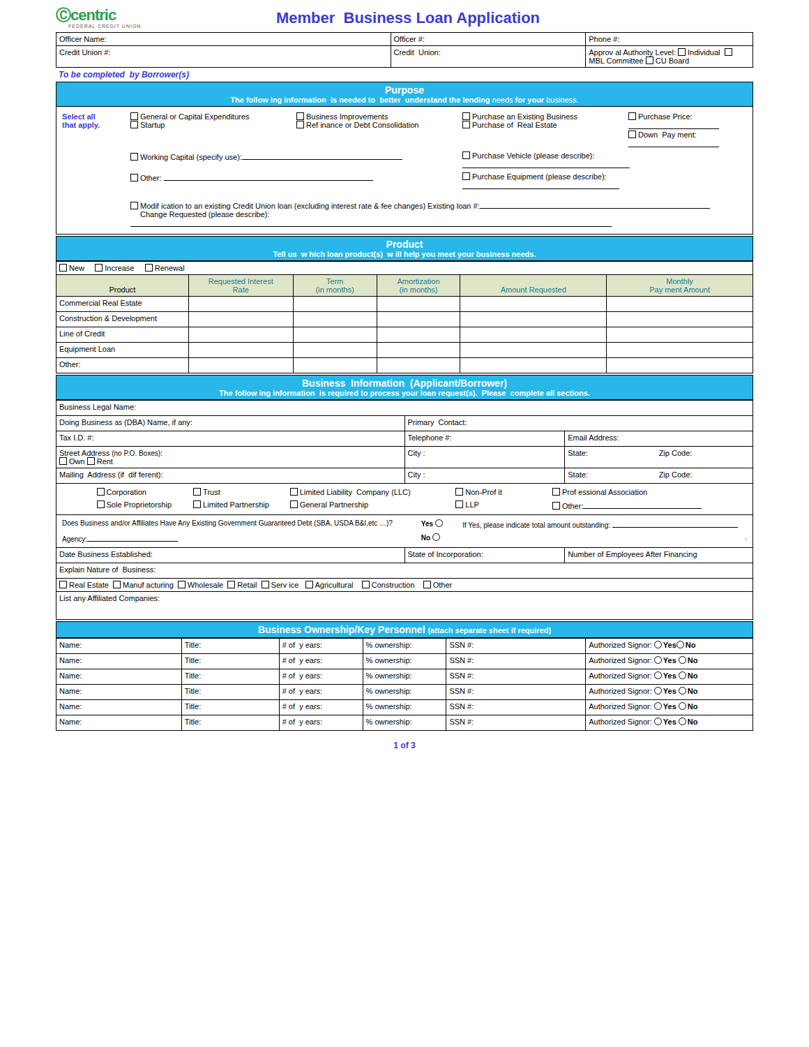Ⓒcentric
FEDERAL CREDIT UNION
Member Business Loan Application
| Officer Name: | Officer #: | Phone #: |
| Credit Union #: | Credit Union: | Approv al Authority Level: Individual MBL Committee CU Board |
| To be completed by Borrower(s) |
| Purpose The follow ing information is needed to better understand the lending needs for your business. |
| / Select all that apply. / General or Capital Expenditures Startup / Business Improvements Ref inance or Debt Consolidation / Purchase an Existing Business Purchase of Real Estate / Purchase Price: Down Pay ment: / / / Working Capital (specify use): / Purchase Vehicle (please describe): / / / Other: / Purchase Equipment (please describe): / / / Modif ication to an existing Credit Union loan (excluding interest rate & fee changes) Existing loan #: Change Requested (please describe): / |
| Product Tell us w hich loan product(s) w ill help you meet your business needs. |
| New Increase Renewal |
| Product | Requested Interest Rate | Term (in months) | Amortization (in months) | Amount Requested | Monthly Pay ment Amount |
| Commercial Real Estate | | | | | |
| Construction & Development | | | | | |
| Line of Credit | | | | | |
| Equipment Loan | | | | | |
| Other: | | | | | |
| Business Information (Applicant/Borrower) The follow ing information is required to process your loan request(s). Please complete all sections. |
| Business Legal Name: |
| Doing Business as (DBA) Name, if any: | Primary Contact: |
| Tax I.D. #: | Telephone #: | Email Address: |
| Street Address (no P.O. Boxes) : Own Rent | City : | / State: / Zip Code: / |
| Mailing Address (if dif ferent): | City : | / State: / Zip Code: / |
| / / Corporation / Trust / Limited Liability Company (LLC) / Non-Prof it / Prof essional Association / / / Sole Proprietorship / Limited Partnership / General Partnership / LLP / Other: / |
| / Does Business and/or Affiliates Have Any Existing Government Guaranteed Debt (SBA, USDA B&I,etc …)? / Yes / If Yes, please indicate total amount outstanding: / / Agency: / No / . / |
| Date Business Established: | State of Incorporation: | Number of Employees After Financing |
| Explain Nature of Business: |
| Real Estate Manuf acturing Wholesale Retail Serv ice Agricultural Construction Other |
| List any Affiliated Companies: |
| Business Ownership/Key Personnel (attach separate sheet if required) |
| Name: | Title: | # of y ears: | % ownership: | SSN #: | Authorized Signor: Yes No |
| Name: | Title: | # of y ears: | % ownership: | SSN #: | Authorized Signor: Yes No |
| Name: | Title: | # of y ears: | % ownership: | SSN #: | Authorized Signor: Yes No |
| Name: | Title: | # of y ears: | % ownership: | SSN #: | Authorized Signor: Yes No |
| Name: | Title: | # of y ears: | % ownership: | SSN #: | Authorized Signor: Yes No |
| Name: | Title: | # of y ears: | % ownership: | SSN #: | Authorized Signor: Yes No |
1 of 3